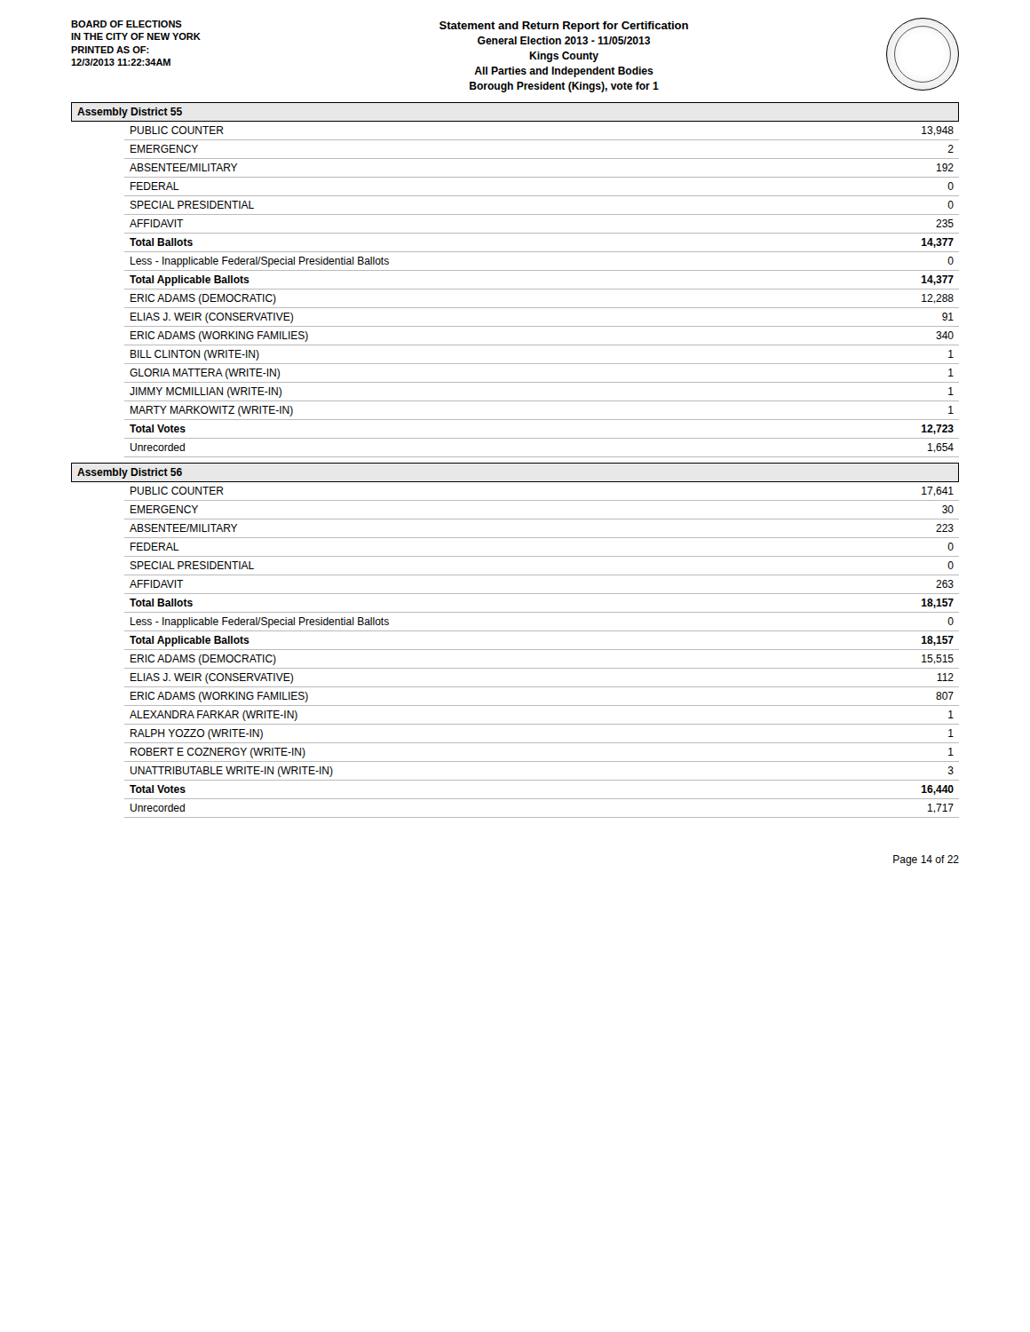BOARD OF ELECTIONS
IN THE CITY OF NEW YORK
PRINTED AS OF:
12/3/2013 11:22:34AM
Statement and Return Report for Certification
General Election 2013 - 11/05/2013
Kings County
All Parties and Independent Bodies
Borough President (Kings), vote for 1
Assembly District 55
| PUBLIC COUNTER | 13,948 |
| EMERGENCY | 2 |
| ABSENTEE/MILITARY | 192 |
| FEDERAL | 0 |
| SPECIAL PRESIDENTIAL | 0 |
| AFFIDAVIT | 235 |
| Total Ballots | 14,377 |
| Less - Inapplicable Federal/Special Presidential Ballots | 0 |
| Total Applicable Ballots | 14,377 |
| ERIC ADAMS (DEMOCRATIC) | 12,288 |
| ELIAS J. WEIR (CONSERVATIVE) | 91 |
| ERIC ADAMS (WORKING FAMILIES) | 340 |
| BILL CLINTON (WRITE-IN) | 1 |
| GLORIA MATTERA (WRITE-IN) | 1 |
| JIMMY MCMILLIAN (WRITE-IN) | 1 |
| MARTY MARKOWITZ (WRITE-IN) | 1 |
| Total Votes | 12,723 |
| Unrecorded | 1,654 |
Assembly District 56
| PUBLIC COUNTER | 17,641 |
| EMERGENCY | 30 |
| ABSENTEE/MILITARY | 223 |
| FEDERAL | 0 |
| SPECIAL PRESIDENTIAL | 0 |
| AFFIDAVIT | 263 |
| Total Ballots | 18,157 |
| Less - Inapplicable Federal/Special Presidential Ballots | 0 |
| Total Applicable Ballots | 18,157 |
| ERIC ADAMS (DEMOCRATIC) | 15,515 |
| ELIAS J. WEIR (CONSERVATIVE) | 112 |
| ERIC ADAMS (WORKING FAMILIES) | 807 |
| ALEXANDRA FARKAR (WRITE-IN) | 1 |
| RALPH YOZZO (WRITE-IN) | 1 |
| ROBERT E COZNERGY (WRITE-IN) | 1 |
| UNATTRIBUTABLE WRITE-IN (WRITE-IN) | 3 |
| Total Votes | 16,440 |
| Unrecorded | 1,717 |
Page 14 of 22